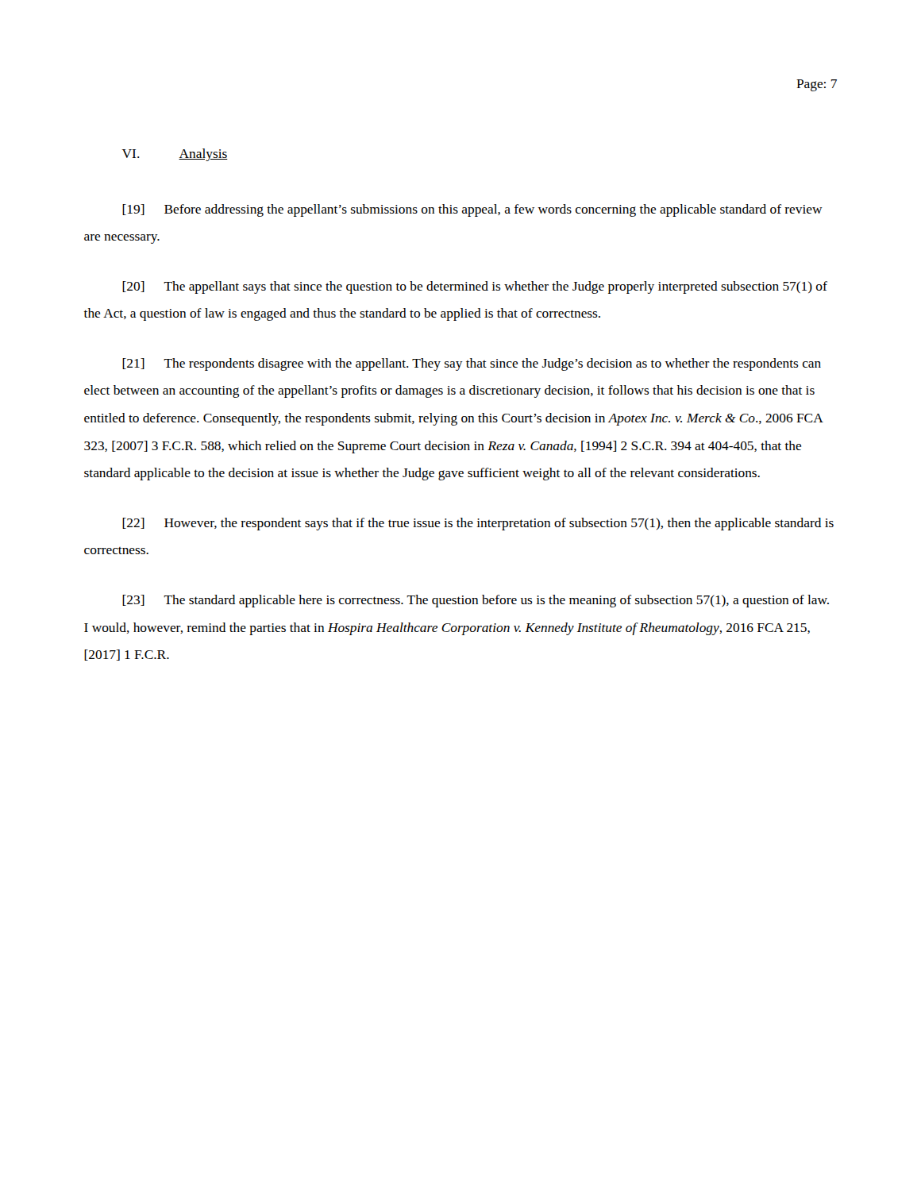Page: 7
VI. Analysis
[19] Before addressing the appellant’s submissions on this appeal, a few words concerning the applicable standard of review are necessary.
[20] The appellant says that since the question to be determined is whether the Judge properly interpreted subsection 57(1) of the Act, a question of law is engaged and thus the standard to be applied is that of correctness.
[21] The respondents disagree with the appellant. They say that since the Judge’s decision as to whether the respondents can elect between an accounting of the appellant’s profits or damages is a discretionary decision, it follows that his decision is one that is entitled to deference. Consequently, the respondents submit, relying on this Court’s decision in Apotex Inc. v. Merck & Co., 2006 FCA 323, [2007] 3 F.C.R. 588, which relied on the Supreme Court decision in Reza v. Canada, [1994] 2 S.C.R. 394 at 404-405, that the standard applicable to the decision at issue is whether the Judge gave sufficient weight to all of the relevant considerations.
[22] However, the respondent says that if the true issue is the interpretation of subsection 57(1), then the applicable standard is correctness.
[23] The standard applicable here is correctness. The question before us is the meaning of subsection 57(1), a question of law. I would, however, remind the parties that in Hospira Healthcare Corporation v. Kennedy Institute of Rheumatology, 2016 FCA 215, [2017] 1 F.C.R.